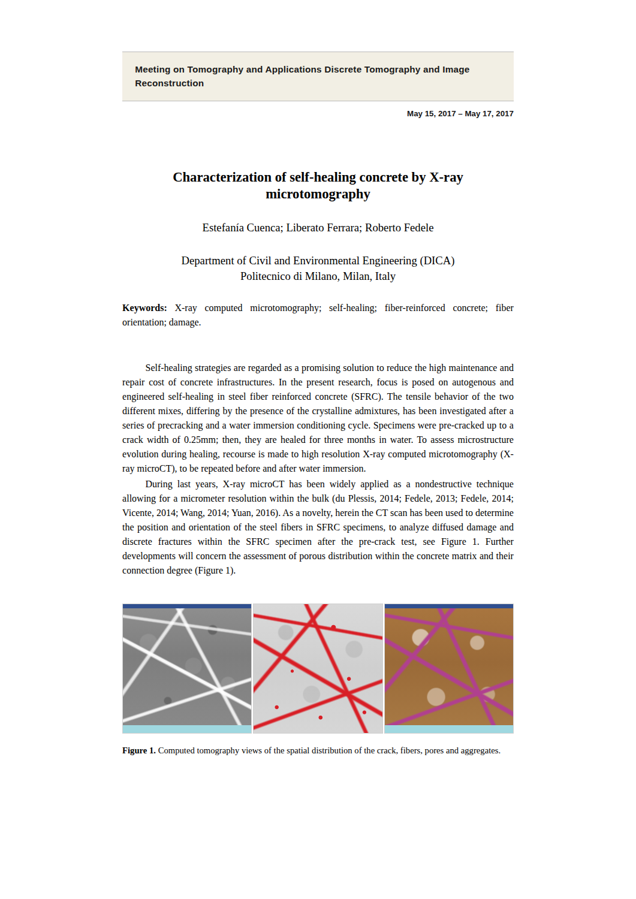Meeting on Tomography and Applications Discrete Tomography and Image Reconstruction
May 15, 2017 – May 17, 2017
Characterization of self-healing concrete by X-ray microtomography
Estefanía Cuenca; Liberato Ferrara; Roberto Fedele
Department of Civil and Environmental Engineering (DICA) Politecnico di Milano, Milan, Italy
Keywords: X-ray computed microtomography; self-healing; fiber-reinforced concrete; fiber orientation; damage.
Self-healing strategies are regarded as a promising solution to reduce the high maintenance and repair cost of concrete infrastructures. In the present research, focus is posed on autogenous and engineered self-healing in steel fiber reinforced concrete (SFRC). The tensile behavior of the two different mixes, differing by the presence of the crystalline admixtures, has been investigated after a series of precracking and a water immersion conditioning cycle. Specimens were pre-cracked up to a crack width of 0.25mm; then, they are healed for three months in water. To assess microstructure evolution during healing, recourse is made to high resolution X-ray computed microtomography (X-ray microCT), to be repeated before and after water immersion.
During last years, X-ray microCT has been widely applied as a nondestructive technique allowing for a micrometer resolution within the bulk (du Plessis, 2014; Fedele, 2013; Fedele, 2014; Vicente, 2014; Wang, 2014; Yuan, 2016). As a novelty, herein the CT scan has been used to determine the position and orientation of the steel fibers in SFRC specimens, to analyze diffused damage and discrete fractures within the SFRC specimen after the pre-crack test, see Figure 1. Further developments will concern the assessment of porous distribution within the concrete matrix and their connection degree (Figure 1).
Figure 1. Computed tomography views of the spatial distribution of the crack, fibers, pores and aggregates.